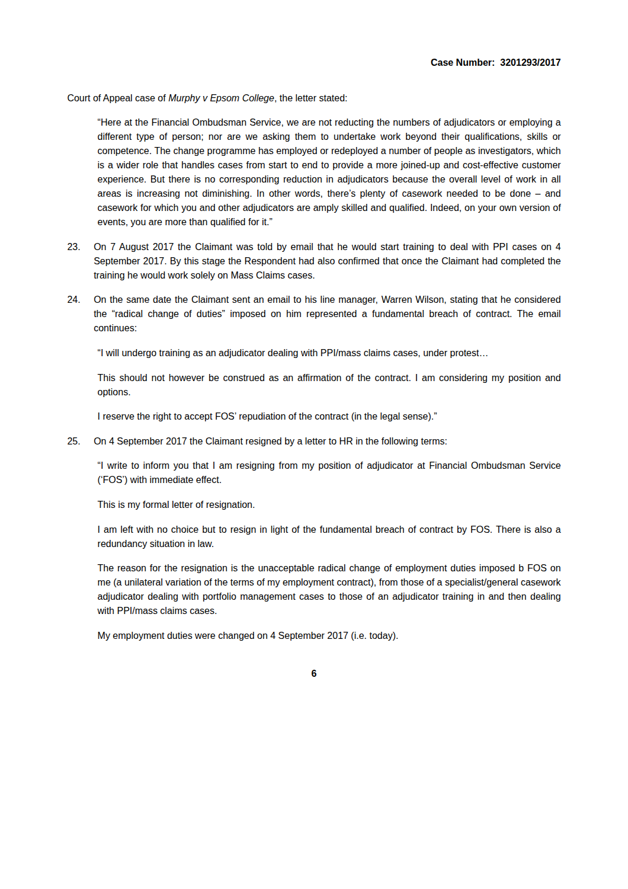Case Number: 3201293/2017
Court of Appeal case of Murphy v Epsom College, the letter stated:
“Here at the Financial Ombudsman Service, we are not reducting the numbers of adjudicators or employing a different type of person; nor are we asking them to undertake work beyond their qualifications, skills or competence. The change programme has employed or redeployed a number of people as investigators, which is a wider role that handles cases from start to end to provide a more joined-up and cost-effective customer experience. But there is no corresponding reduction in adjudicators because the overall level of work in all areas is increasing not diminishing. In other words, there’s plenty of casework needed to be done – and casework for which you and other adjudicators are amply skilled and qualified. Indeed, on your own version of events, you are more than qualified for it.”
23.
On 7 August 2017 the Claimant was told by email that he would start training to deal with PPI cases on 4 September 2017. By this stage the Respondent had also confirmed that once the Claimant had completed the training he would work solely on Mass Claims cases.
24.
On the same date the Claimant sent an email to his line manager, Warren Wilson, stating that he considered the “radical change of duties” imposed on him represented a fundamental breach of contract. The email continues:
“I will undergo training as an adjudicator dealing with PPI/mass claims cases, under protest…
This should not however be construed as an affirmation of the contract. I am considering my position and options.
I reserve the right to accept FOS’ repudiation of the contract (in the legal sense).”
25.
On 4 September 2017 the Claimant resigned by a letter to HR in the following terms:
“I write to inform you that I am resigning from my position of adjudicator at Financial Ombudsman Service (‘FOS’) with immediate effect.
This is my formal letter of resignation.
I am left with no choice but to resign in light of the fundamental breach of contract by FOS. There is also a redundancy situation in law.
The reason for the resignation is the unacceptable radical change of employment duties imposed b FOS on me (a unilateral variation of the terms of my employment contract), from those of a specialist/general casework adjudicator dealing with portfolio management cases to those of an adjudicator training in and then dealing with PPI/mass claims cases.
My employment duties were changed on 4 September 2017 (i.e. today).
6